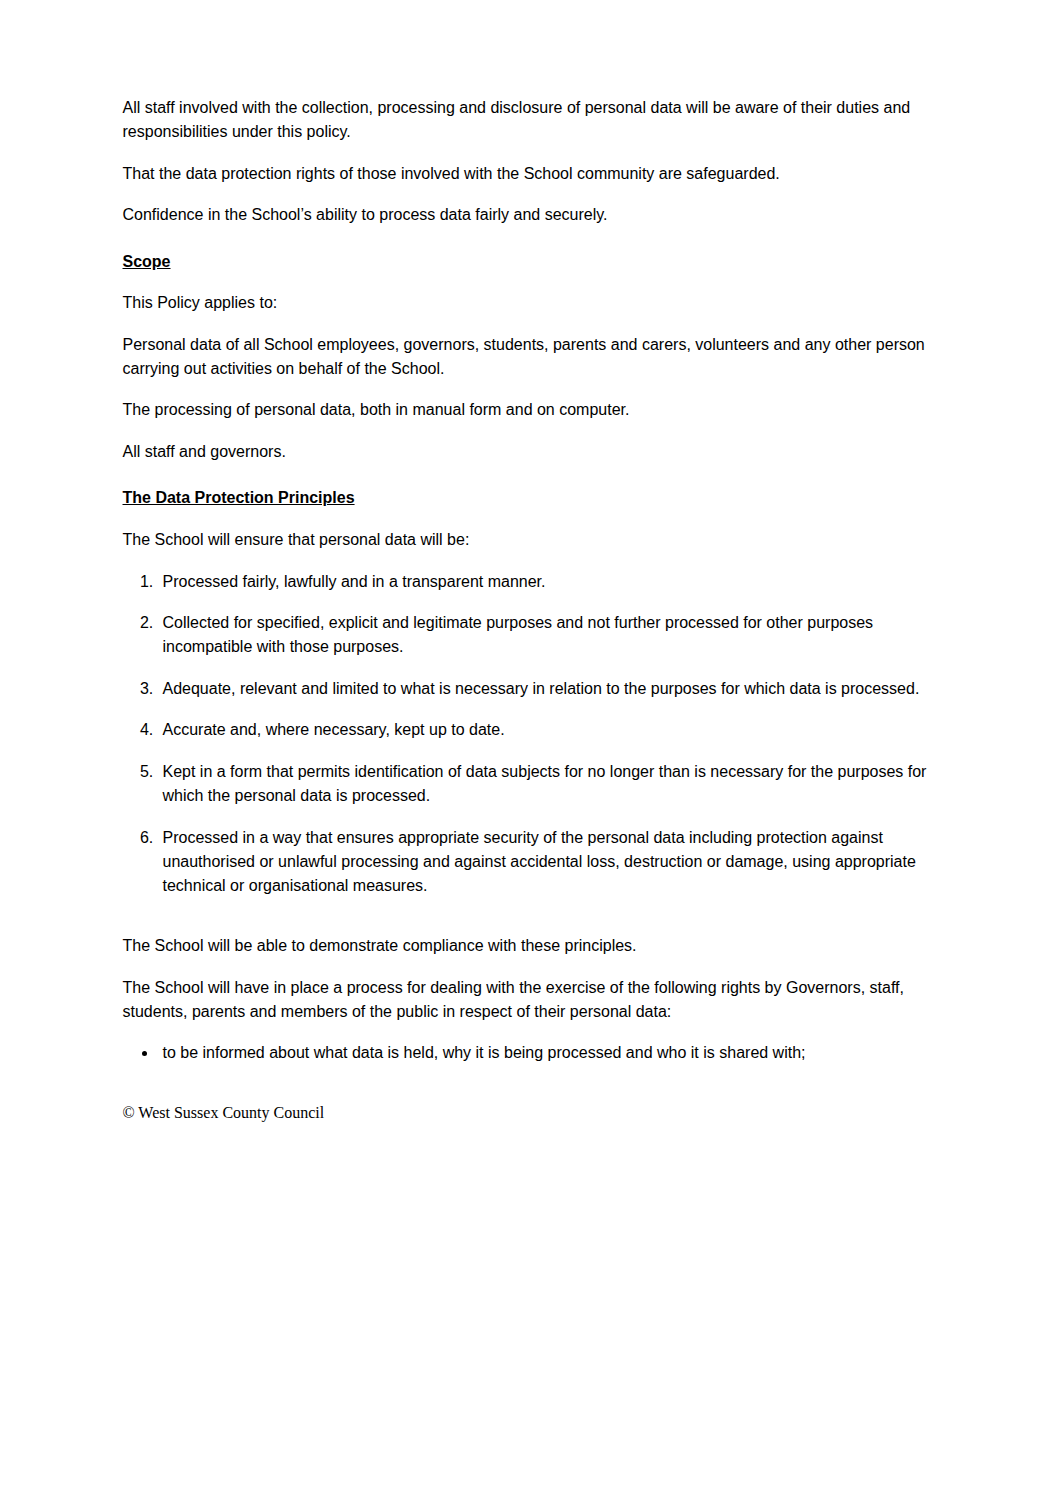All staff involved with the collection, processing and disclosure of personal data will be aware of their duties and responsibilities under this policy.
That the data protection rights of those involved with the School community are safeguarded.
Confidence in the School’s ability to process data fairly and securely.
Scope
This Policy applies to:
Personal data of all School employees, governors, students, parents and carers, volunteers and any other person carrying out activities on behalf of the School.
The processing of personal data, both in manual form and on computer.
All staff and governors.
The Data Protection Principles
The School will ensure that personal data will be:
Processed fairly, lawfully and in a transparent manner.
Collected for specified, explicit and legitimate purposes and not further processed for other purposes incompatible with those purposes.
Adequate, relevant and limited to what is necessary in relation to the purposes for which data is processed.
Accurate and, where necessary, kept up to date.
Kept in a form that permits identification of data subjects for no longer than is necessary for the purposes for which the personal data is processed.
Processed in a way that ensures appropriate security of the personal data including protection against unauthorised or unlawful processing and against accidental loss, destruction or damage, using appropriate technical or organisational measures.
The School will be able to demonstrate compliance with these principles.
The School will have in place a process for dealing with the exercise of the following rights by Governors, staff, students, parents and members of the public in respect of their personal data:
to be informed about what data is held, why it is being processed and who it is shared with;
© West Sussex County Council